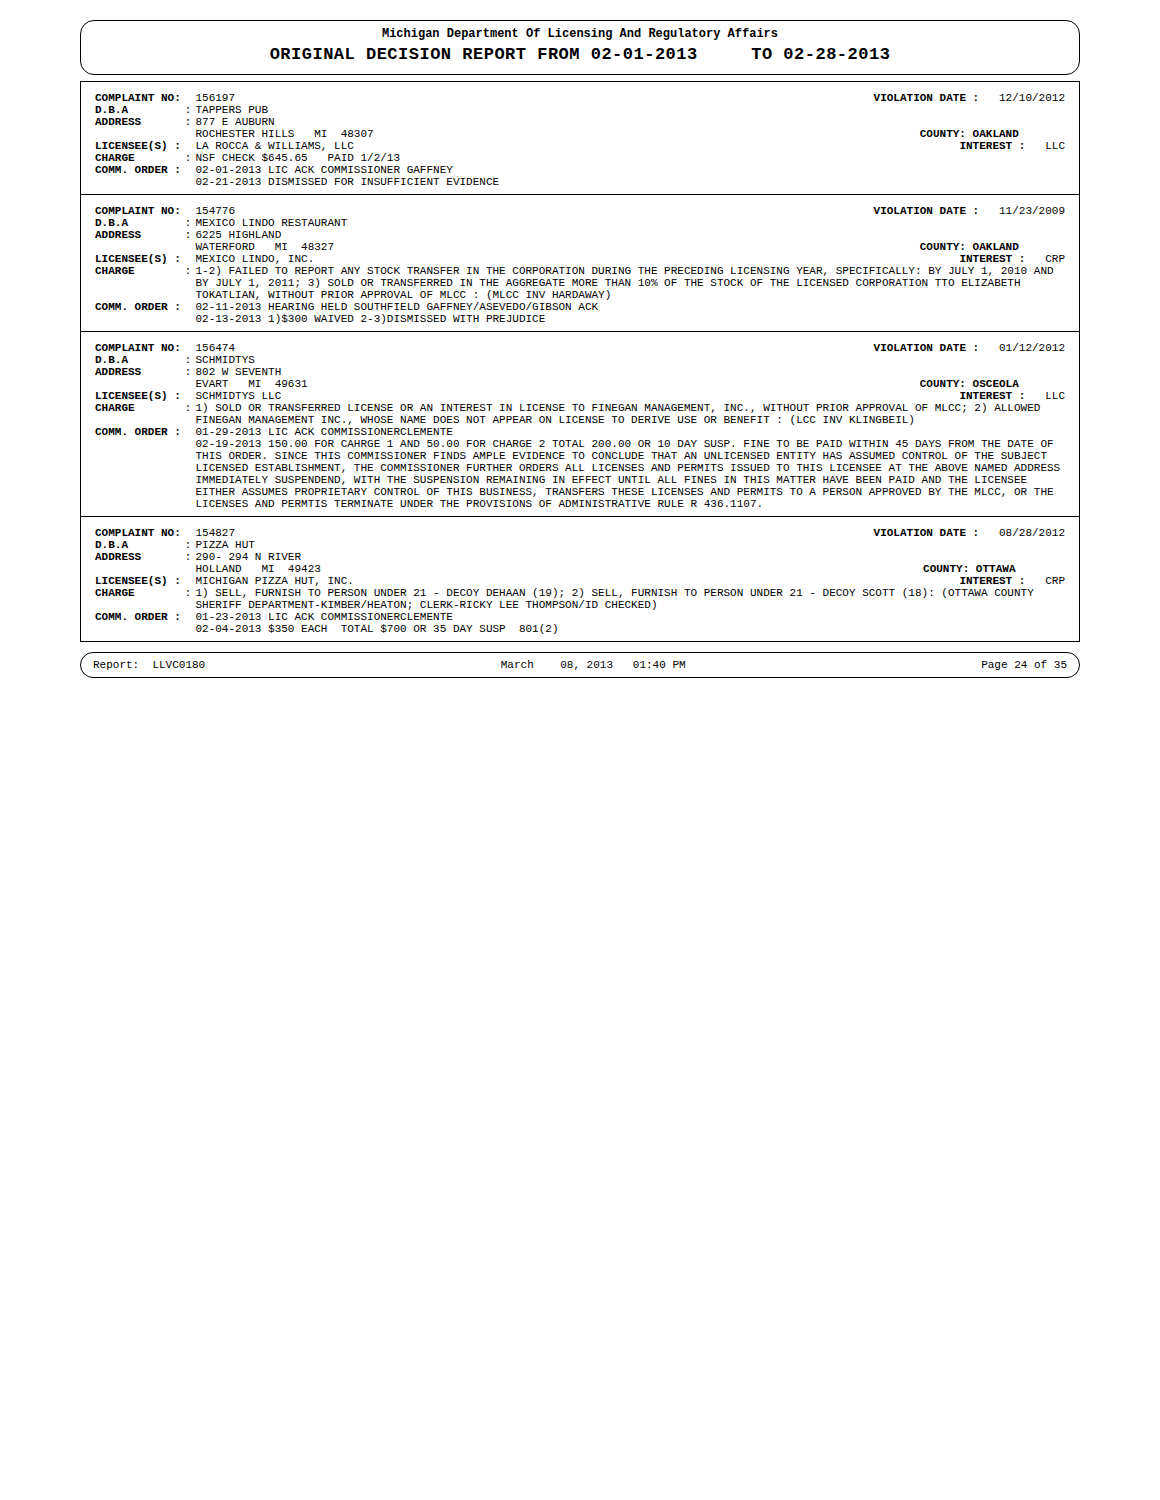Michigan Department Of Licensing And Regulatory Affairs
ORIGINAL DECISION REPORT FROM 02-01-2013 TO 02-28-2013
| COMPLAINT NO: | | 156197 | VIOLATION DATE : 12/10/2012 |
| D.B.A | : | TAPPERS PUB |
| ADDRESS | : | 877 E AUBURN |
| | | ROCHESTER HILLS MI 48307 | COUNTY: OAKLAND |
| LICENSEE(S) : | | LA ROCCA & WILLIAMS, LLC | INTEREST : LLC |
| CHARGE | : | NSF CHECK $645.65 PAID 1/2/13 |
| COMM. ORDER : | | 02-01-2013 LIC ACK COMMISSIONER GAFFNEY |
| | | 02-21-2013 DISMISSED FOR INSUFFICIENT EVIDENCE |
| COMPLAINT NO: | | 154776 | VIOLATION DATE : 11/23/2009 |
| D.B.A | : | MEXICO LINDO RESTAURANT |
| ADDRESS | : | 6225 HIGHLAND |
| | | WATERFORD MI 48327 | COUNTY: OAKLAND |
| LICENSEE(S) : | | MEXICO LINDO, INC. | INTEREST : CRP |
| CHARGE | : | 1-2) FAILED TO REPORT ANY STOCK TRANSFER IN THE CORPORATION DURING THE PRECEDING LICENSING YEAR, SPECIFICALLY: BY JULY 1, 2010 AND BY JULY 1, 2011; 3) SOLD OR TRANSFERRED IN THE AGGREGATE MORE THAN 10% OF THE STOCK OF THE LICENSED CORPORATION TTO ELIZABETH TOKATLIAN, WITHOUT PRIOR APPROVAL OF MLCC : (MLCC INV HARDAWAY) |
| COMM. ORDER : | | 02-11-2013 HEARING HELD SOUTHFIELD GAFFNEY/ASEVEDO/GIBSON ACK |
| | | 02-13-2013 1)$300 WAIVED 2-3)DISMISSED WITH PREJUDICE |
| COMPLAINT NO: | | 156474 | VIOLATION DATE : 01/12/2012 |
| D.B.A | : | SCHMIDTYS |
| ADDRESS | : | 802 W SEVENTH |
| | | EVART MI 49631 | COUNTY: OSCEOLA |
| LICENSEE(S) : | | SCHMIDTYS LLC | INTEREST : LLC |
| CHARGE | : | 1) SOLD OR TRANSFERRED LICENSE OR AN INTEREST IN LICENSE TO FINEGAN MANAGEMENT, INC., WITHOUT PRIOR APPROVAL OF MLCC; 2) ALLOWED FINEGAN MANAGEMENT INC., WHOSE NAME DOES NOT APPEAR ON LICENSE TO DERIVE USE OR BENEFIT : (LCC INV KLINGBEIL) |
| COMM. ORDER : | | 01-29-2013 LIC ACK COMMISSIONERCLEMENTE |
| | | 02-19-2013 150.00 FOR CAHRGE 1 AND 50.00 FOR CHARGE 2 TOTAL 200.00 OR 10 DAY SUSP. FINE TO BE PAID WITHIN 45 DAYS FROM THE DATE OF THIS ORDER. SINCE THIS COMMISSIONER FINDS AMPLE EVIDENCE TO CONCLUDE THAT AN UNLICENSED ENTITY HAS ASSUMED CONTROL OF THE SUBJECT LICENSED ESTABLISHMENT, THE COMMISSIONER FURTHER ORDERS ALL LICENSES AND PERMITS ISSUED TO THIS LICENSEE AT THE ABOVE NAMED ADDRESS IMMEDIATELY SUSPENDEND, WITH THE SUSPENSION REMAINING IN EFFECT UNTIL ALL FINES IN THIS MATTER HAVE BEEN PAID AND THE LICENSEE EITHER ASSUMES PROPRIETARY CONTROL OF THIS BUSINESS, TRANSFERS THESE LICENSES AND PERMITS TO A PERSON APPROVED BY THE MLCC, OR THE LICENSES AND PERMTIS TERMINATE UNDER THE PROVISIONS OF ADMINISTRATIVE RULE R 436.1107. |
| COMPLAINT NO: | | 154827 | VIOLATION DATE : 08/28/2012 |
| D.B.A | : | PIZZA HUT |
| ADDRESS | : | 290- 294 N RIVER |
| | | HOLLAND MI 49423 | COUNTY: OTTAWA |
| LICENSEE(S) : | | MICHIGAN PIZZA HUT, INC. | INTEREST : CRP |
| CHARGE | : | 1) SELL, FURNISH TO PERSON UNDER 21 - DECOY DEHAAN (19); 2) SELL, FURNISH TO PERSON UNDER 21 - DECOY SCOTT (18): (OTTAWA COUNTY SHERIFF DEPARTMENT-KIMBER/HEATON; CLERK-RICKY LEE THOMPSON/ID CHECKED) |
| COMM. ORDER : | | 01-23-2013 LIC ACK COMMISSIONERCLEMENTE |
| | | 02-04-2013 $350 EACH TOTAL $700 OR 35 DAY SUSP 801(2) |
Report: LLVC0180
March 08, 2013 01:40 PM
Page 24 of 35